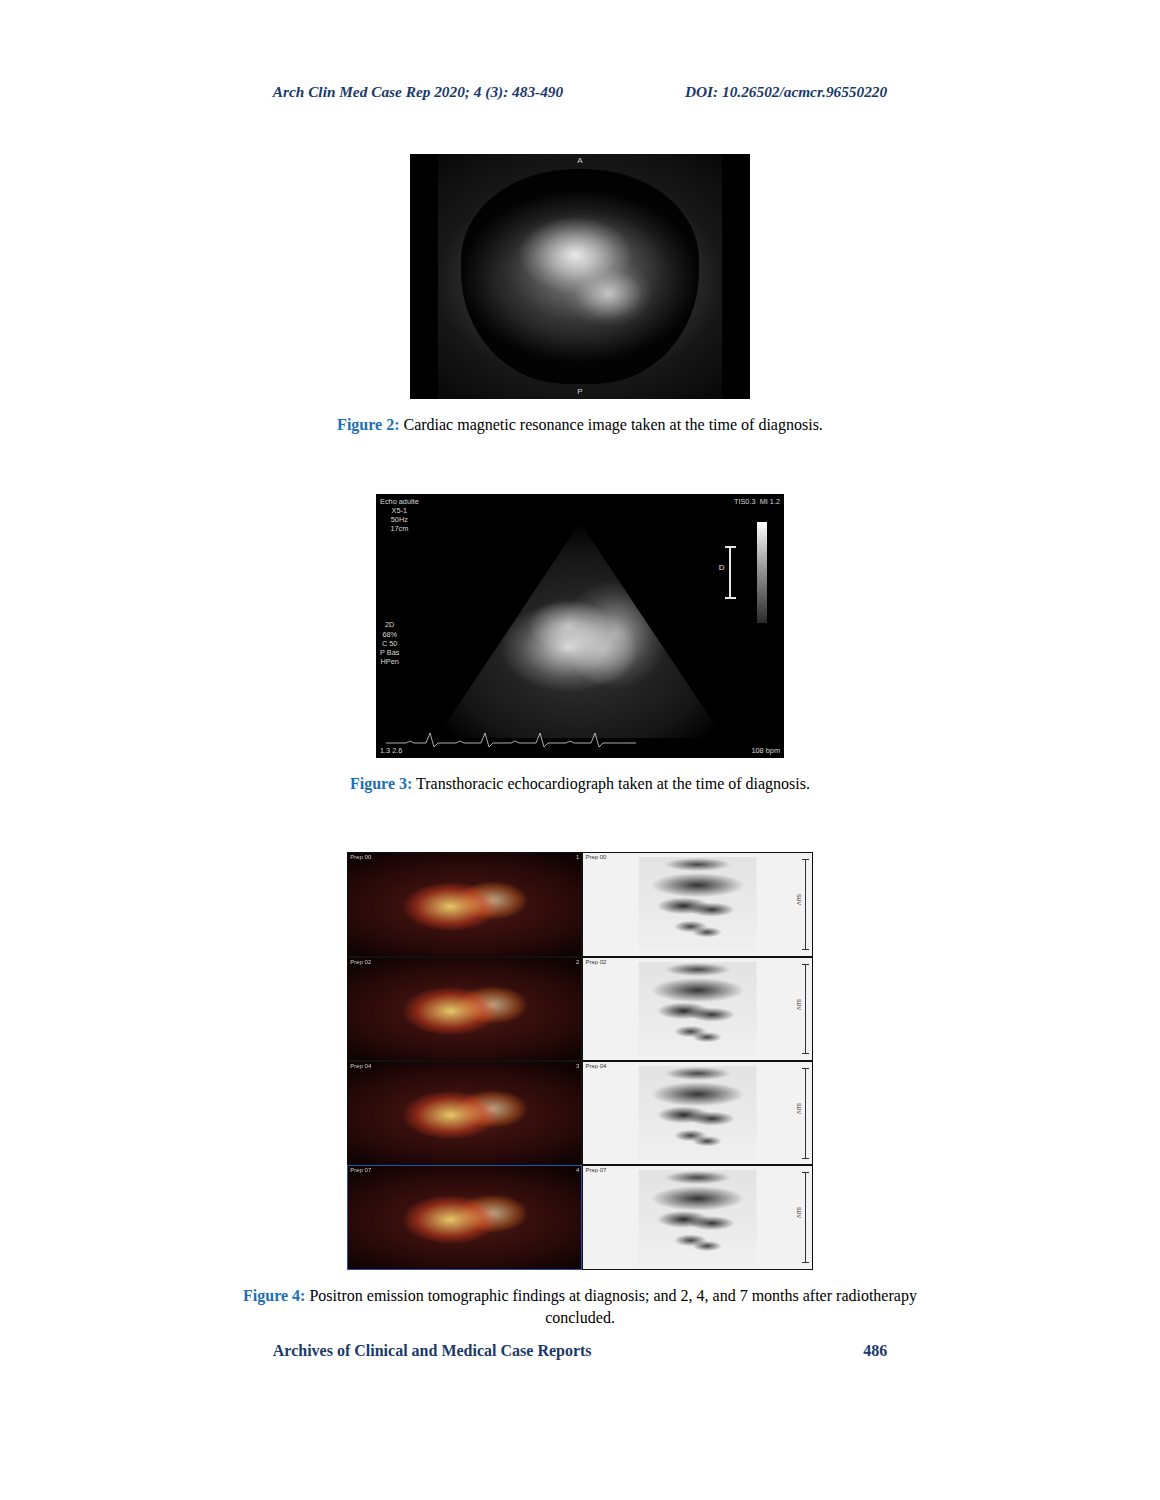Arch Clin Med Case Rep 2020; 4 (3): 483-490 DOI: 10.26502/acmcr.96550220
P
Figure 2: Cardiac magnetic resonance image taken at the time of diagnosis.
Echo adulte
X5-1
50Hz
17cm
TIS0.3 MI 1.2
2D
68%
C 50
P Bas
HPen
1.3 2.6
108 bpm
D
Figure 3: Transthoracic echocardiograph taken at the time of diagnosis.
Prep 001
Prep 00
SUV
Prep 022
Prep 02
SUV
Prep 043
Prep 04
SUV
Prep 074
Prep 07
SUV
Figure 4: Positron emission tomographic findings at diagnosis; and 2, 4, and 7 months after radiotherapy concluded.
Archives of Clinical and Medical Case Reports 486